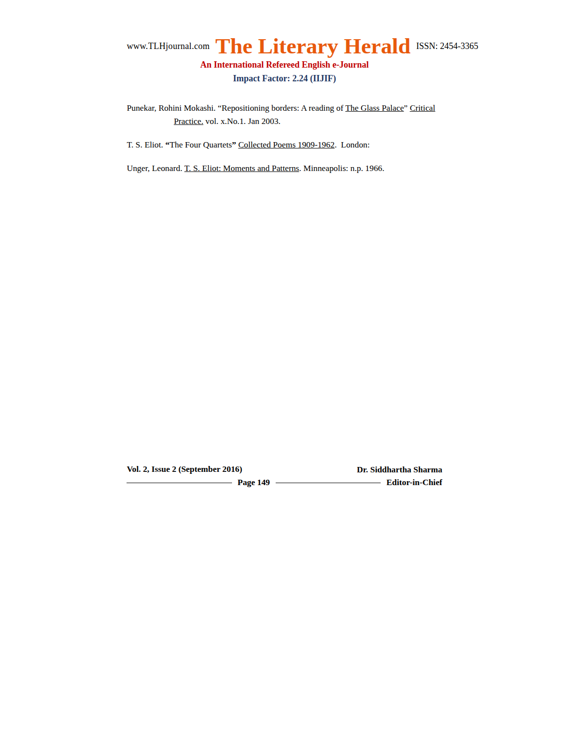www.TLHjournal.com The Literary Herald ISSN: 2454-3365
An International Refereed English e-Journal
Impact Factor: 2.24 (IIJIF)
Punekar, Rohini Mokashi. “Repositioning borders: A reading of The Glass Palace” Critical Practice. vol. x.No.1. Jan 2003.
T. S. Eliot. “The Four Quartets” Collected Poems 1909-1962. London:
Unger, Leonard. T. S. Eliot: Moments and Patterns. Minneapolis: n.p. 1966.
Vol. 2, Issue 2 (September 2016)
Dr. Siddhartha Sharma
Page 149 Editor-in-Chief